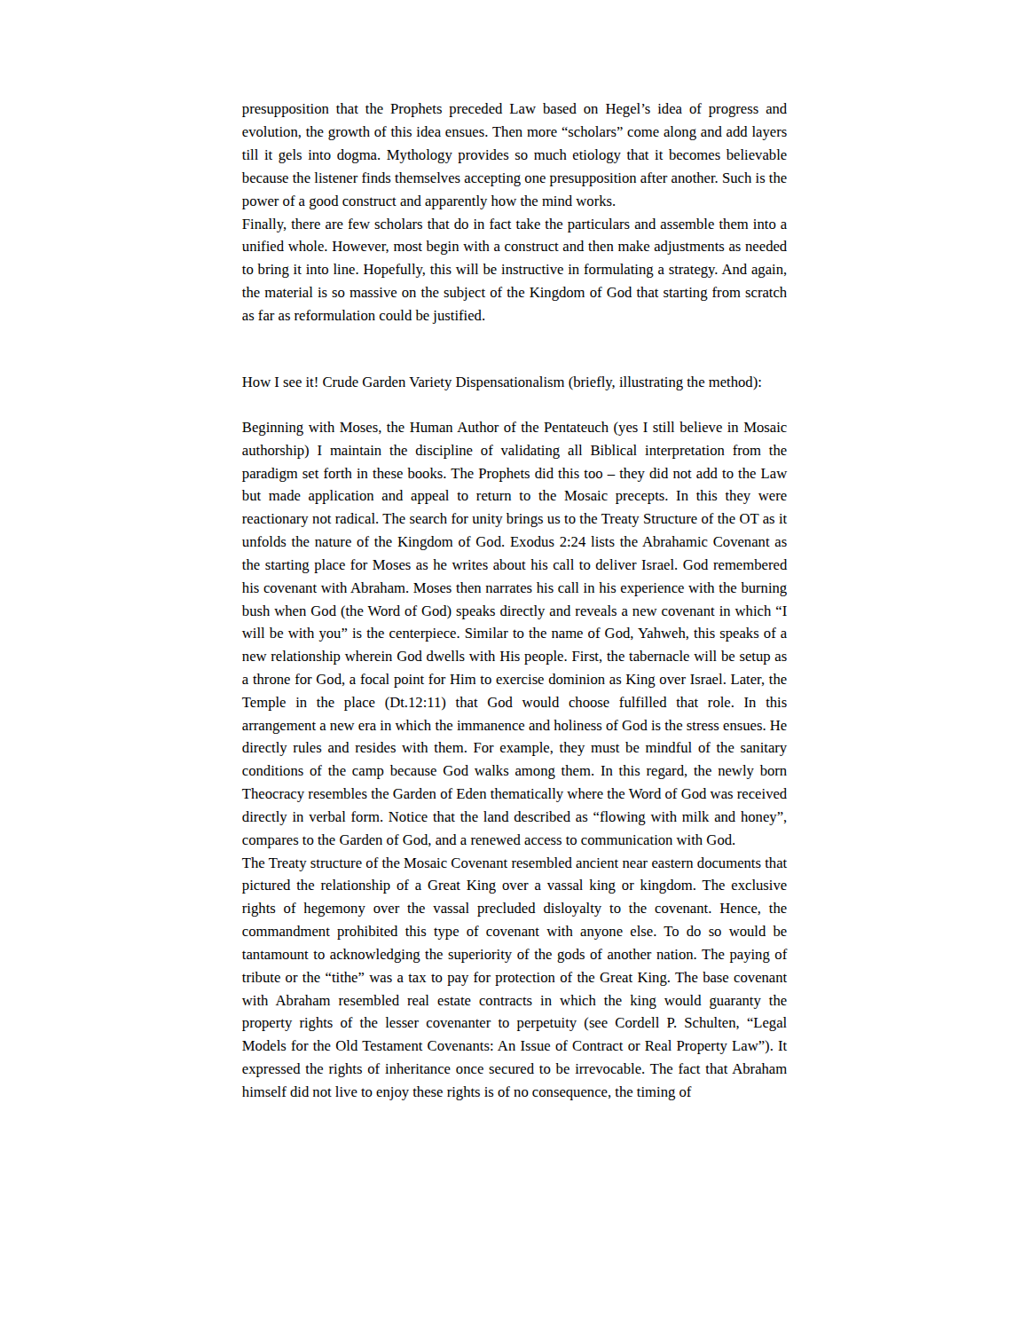presupposition that the Prophets preceded Law based on Hegel’s idea of progress and evolution, the growth of this idea ensues. Then more “scholars” come along and add layers till it gels into dogma. Mythology provides so much etiology that it becomes believable because the listener finds themselves accepting one presupposition after another. Such is the power of a good construct and apparently how the mind works.
Finally, there are few scholars that do in fact take the particulars and assemble them into a unified whole. However, most begin with a construct and then make adjustments as needed to bring it into line. Hopefully, this will be instructive in formulating a strategy. And again, the material is so massive on the subject of the Kingdom of God that starting from scratch as far as reformulation could be justified.
How I see it! Crude Garden Variety Dispensationalism (briefly, illustrating the method):
Beginning with Moses, the Human Author of the Pentateuch (yes I still believe in Mosaic authorship) I maintain the discipline of validating all Biblical interpretation from the paradigm set forth in these books. The Prophets did this too – they did not add to the Law but made application and appeal to return to the Mosaic precepts. In this they were reactionary not radical. The search for unity brings us to the Treaty Structure of the OT as it unfolds the nature of the Kingdom of God. Exodus 2:24 lists the Abrahamic Covenant as the starting place for Moses as he writes about his call to deliver Israel. God remembered his covenant with Abraham. Moses then narrates his call in his experience with the burning bush when God (the Word of God) speaks directly and reveals a new covenant in which “I will be with you” is the centerpiece. Similar to the name of God, Yahweh, this speaks of a new relationship wherein God dwells with His people. First, the tabernacle will be setup as a throne for God, a focal point for Him to exercise dominion as King over Israel. Later, the Temple in the place (Dt.12:11) that God would choose fulfilled that role. In this arrangement a new era in which the immanence and holiness of God is the stress ensues. He directly rules and resides with them. For example, they must be mindful of the sanitary conditions of the camp because God walks among them. In this regard, the newly born Theocracy resembles the Garden of Eden thematically where the Word of God was received directly in verbal form. Notice that the land described as “flowing with milk and honey”, compares to the Garden of God, and a renewed access to communication with God.
The Treaty structure of the Mosaic Covenant resembled ancient near eastern documents that pictured the relationship of a Great King over a vassal king or kingdom. The exclusive rights of hegemony over the vassal precluded disloyalty to the covenant. Hence, the commandment prohibited this type of covenant with anyone else. To do so would be tantamount to acknowledging the superiority of the gods of another nation. The paying of tribute or the “tithe” was a tax to pay for protection of the Great King. The base covenant with Abraham resembled real estate contracts in which the king would guaranty the property rights of the lesser covenanter to perpetuity (see Cordell P. Schulten, “Legal Models for the Old Testament Covenants: An Issue of Contract or Real Property Law”). It expressed the rights of inheritance once secured to be irrevocable. The fact that Abraham himself did not live to enjoy these rights is of no consequence, the timing of